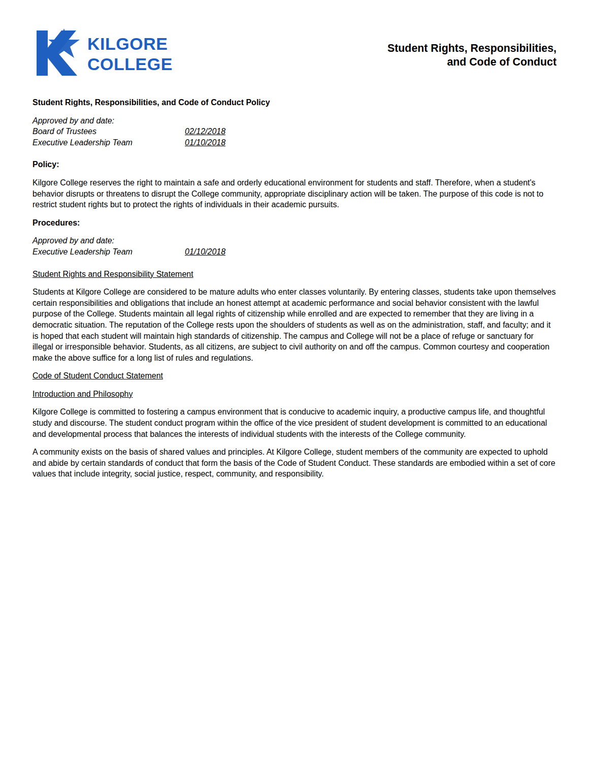KILGORE COLLEGE
Student Rights, Responsibilities,
and Code of Conduct
Student Rights, Responsibilities, and Code of Conduct Policy
Approved by and date:
Board of Trustees 02/12/2018
Executive Leadership Team 01/10/2018
Policy:
Kilgore College reserves the right to maintain a safe and orderly educational environment for students and staff. Therefore, when a student's behavior disrupts or threatens to disrupt the College community, appropriate disciplinary action will be taken. The purpose of this code is not to restrict student rights but to protect the rights of individuals in their academic pursuits.
Procedures:
Approved by and date:
Executive Leadership Team 01/10/2018
Student Rights and Responsibility Statement
Students at Kilgore College are considered to be mature adults who enter classes voluntarily. By entering classes, students take upon themselves certain responsibilities and obligations that include an honest attempt at academic performance and social behavior consistent with the lawful purpose of the College. Students maintain all legal rights of citizenship while enrolled and are expected to remember that they are living in a democratic situation. The reputation of the College rests upon the shoulders of students as well as on the administration, staff, and faculty; and it is hoped that each student will maintain high standards of citizenship. The campus and College will not be a place of refuge or sanctuary for illegal or irresponsible behavior. Students, as all citizens, are subject to civil authority on and off the campus. Common courtesy and cooperation make the above suffice for a long list of rules and regulations.
Code of Student Conduct Statement
Introduction and Philosophy
Kilgore College is committed to fostering a campus environment that is conducive to academic inquiry, a productive campus life, and thoughtful study and discourse. The student conduct program within the office of the vice president of student development is committed to an educational and developmental process that balances the interests of individual students with the interests of the College community.
A community exists on the basis of shared values and principles. At Kilgore College, student members of the community are expected to uphold and abide by certain standards of conduct that form the basis of the Code of Student Conduct. These standards are embodied within a set of core values that include integrity, social justice, respect, community, and responsibility.